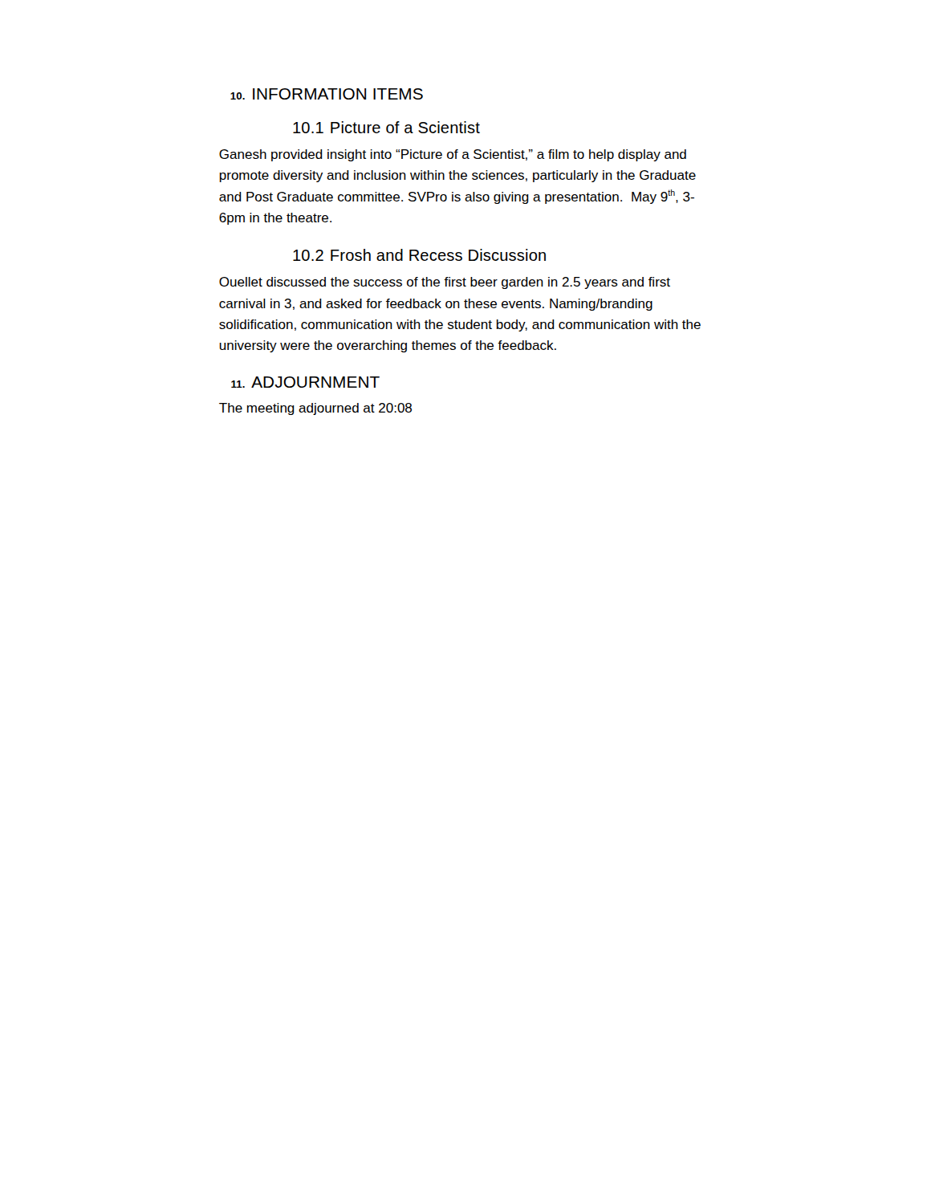10. INFORMATION ITEMS
10.1 Picture of a Scientist
Ganesh provided insight into “Picture of a Scientist,” a film to help display and promote diversity and inclusion within the sciences, particularly in the Graduate and Post Graduate committee. SVPro is also giving a presentation. May 9th, 3-6pm in the theatre.
10.2 Frosh and Recess Discussion
Ouellet discussed the success of the first beer garden in 2.5 years and first carnival in 3, and asked for feedback on these events. Naming/branding solidification, communication with the student body, and communication with the university were the overarching themes of the feedback.
11. ADJOURNMENT
The meeting adjourned at 20:08